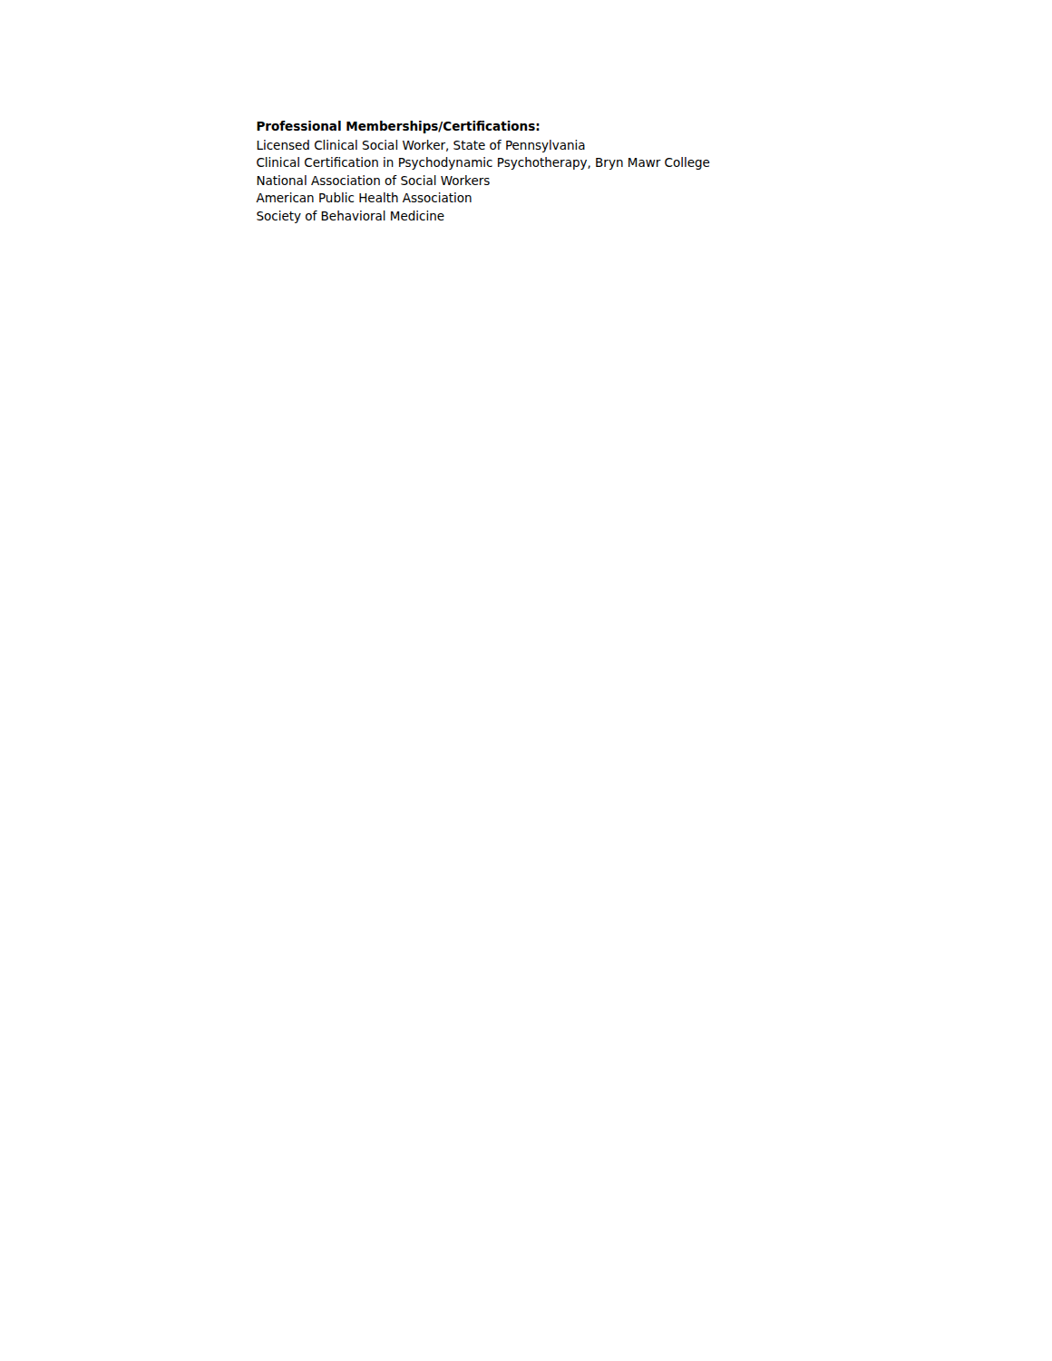Professional Memberships/Certifications:
Licensed Clinical Social Worker, State of Pennsylvania
Clinical Certification in Psychodynamic Psychotherapy, Bryn Mawr College
National Association of Social Workers
American Public Health Association
Society of Behavioral Medicine